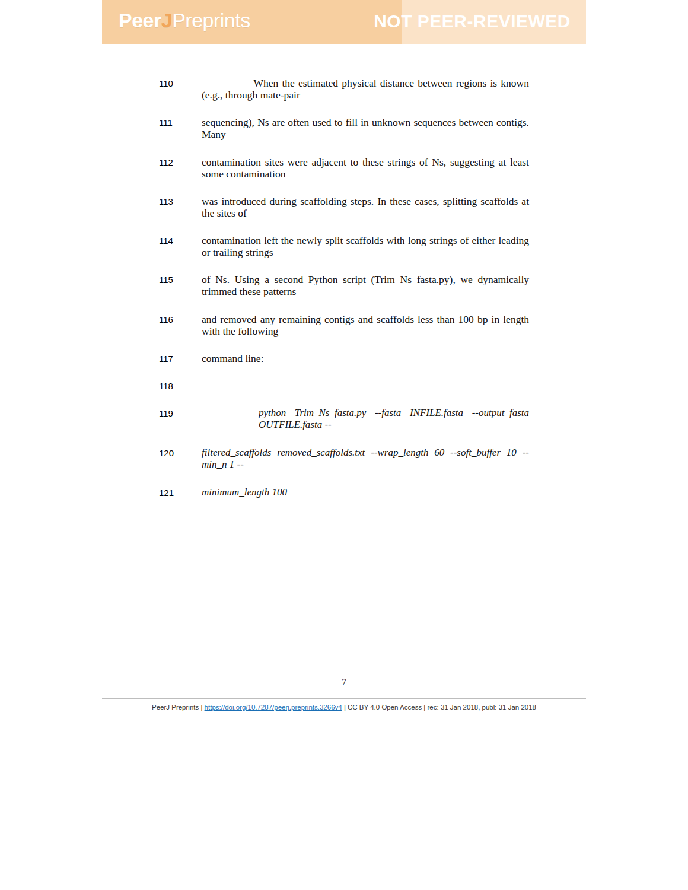Peer JPreprints
NOT PEER-REVIEWED
110
     When the estimated physical distance between regions is known (e.g., through mate-pair
111
sequencing), Ns are often used to fill in unknown sequences between contigs. Many
112
contamination sites were adjacent to these strings of Ns, suggesting at least some contamination
113
was introduced during scaffolding steps. In these cases, splitting scaffolds at the sites of
114
contamination left the newly split scaffolds with long strings of either leading or trailing strings
115
of Ns. Using a second Python script (Trim_Ns_fasta.py), we dynamically trimmed these patterns
116
and removed any remaining contigs and scaffolds less than 100 bp in length with the following
117
command line:
118
119
python Trim_Ns_fasta.py --fasta INFILE.fasta --output_fasta OUTFILE.fasta --
120
filtered_scaffolds removed_scaffolds.txt --wrap_length 60 --soft_buffer 10 --min_n 1 --
121
minimum_length 100
7
PeerJ Preprints | https://doi.org/10.7287/peerj.preprints.3266v4 | CC BY 4.0 Open Access | rec: 31 Jan 2018, publ: 31 Jan 2018